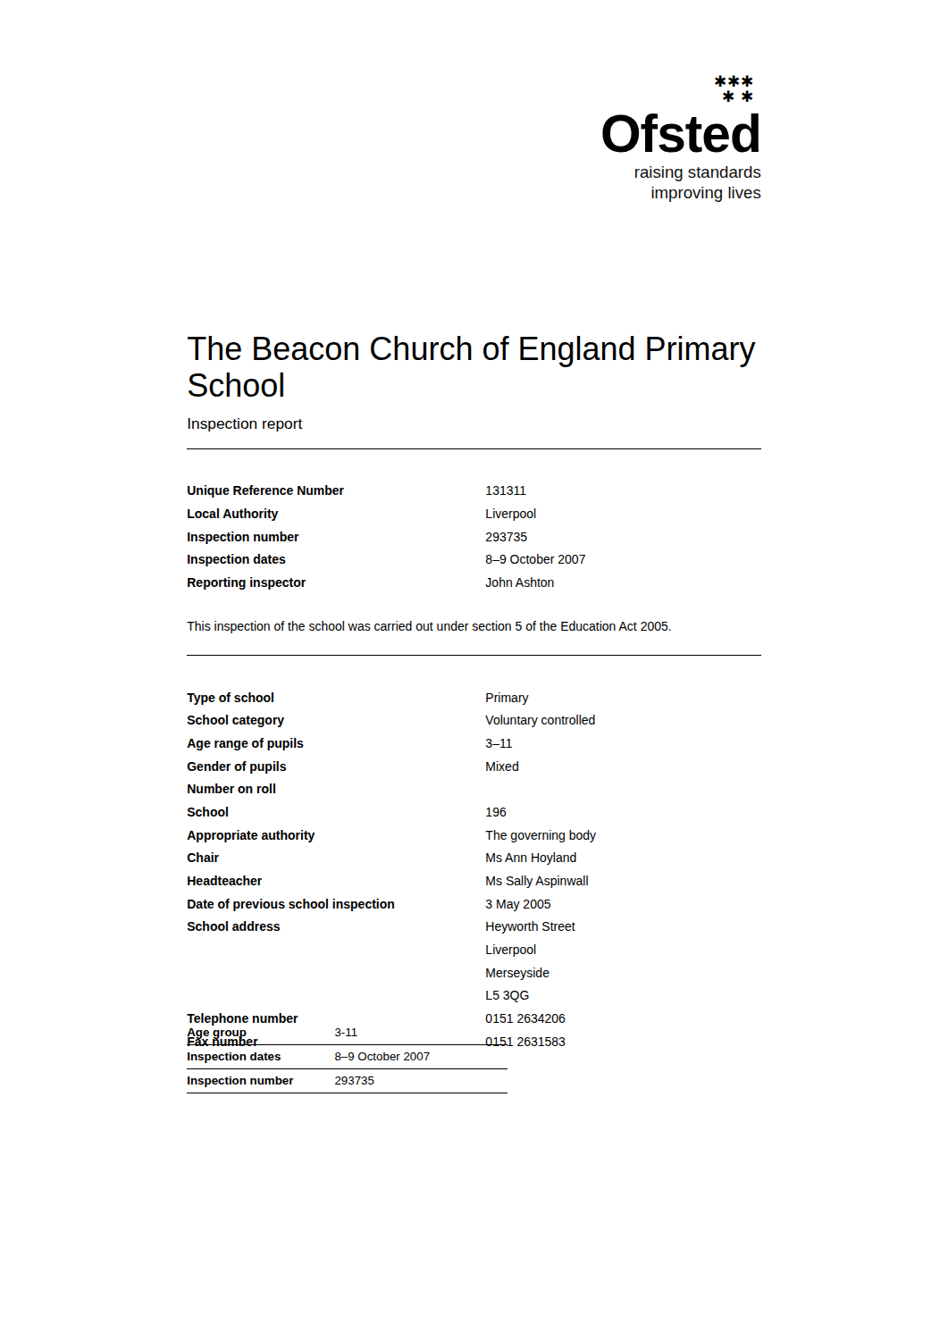✱✱✱
✱ ✱
Ofsted
raising standards
improving lives
The Beacon Church of England Primary
School
Inspection report
| Unique Reference Number | 131311 |
| Local Authority | Liverpool |
| Inspection number | 293735 |
| Inspection dates | 8–9 October 2007 |
| Reporting inspector | John Ashton |
This inspection of the school was carried out under section 5 of the Education Act 2005.
| Type of school | Primary |
| School category | Voluntary controlled |
| Age range of pupils | 3–11 |
| Gender of pupils | Mixed |
| Number on roll | |
| School | 196 |
| Appropriate authority | The governing body |
| Chair | Ms Ann Hoyland |
| Headteacher | Ms Sally Aspinwall |
| Date of previous school inspection | 3 May 2005 |
| School address | Heyworth Street |
| | Liverpool |
| | Merseyside |
| | L5 3QG |
| Telephone number | 0151 2634206 |
| Fax number | 0151 2631583 |
| Age group | 3-11 |
| Inspection dates | 8–9 October 2007 |
| Inspection number | 293735 |